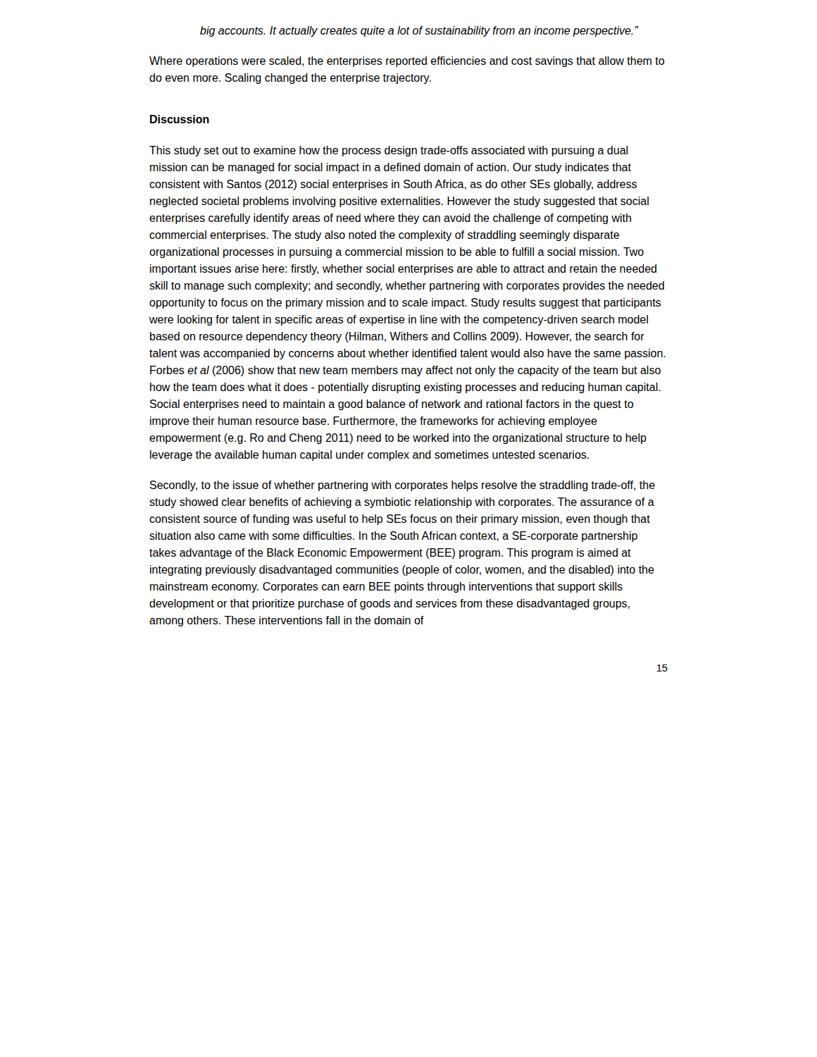big accounts. It actually creates quite a lot of sustainability from an income perspective.”
Where operations were scaled, the enterprises reported efficiencies and cost savings that allow them to do even more. Scaling changed the enterprise trajectory.
Discussion
This study set out to examine how the process design trade-offs associated with pursuing a dual mission can be managed for social impact in a defined domain of action. Our study indicates that consistent with Santos (2012) social enterprises in South Africa, as do other SEs globally, address neglected societal problems involving positive externalities. However the study suggested that social enterprises carefully identify areas of need where they can avoid the challenge of competing with commercial enterprises. The study also noted the complexity of straddling seemingly disparate organizational processes in pursuing a commercial mission to be able to fulfill a social mission. Two important issues arise here: firstly, whether social enterprises are able to attract and retain the needed skill to manage such complexity; and secondly, whether partnering with corporates provides the needed opportunity to focus on the primary mission and to scale impact. Study results suggest that participants were looking for talent in specific areas of expertise in line with the competency-driven search model based on resource dependency theory (Hilman, Withers and Collins 2009). However, the search for talent was accompanied by concerns about whether identified talent would also have the same passion. Forbes et al (2006) show that new team members may affect not only the capacity of the team but also how the team does what it does - potentially disrupting existing processes and reducing human capital. Social enterprises need to maintain a good balance of network and rational factors in the quest to improve their human resource base. Furthermore, the frameworks for achieving employee empowerment (e.g. Ro and Cheng 2011) need to be worked into the organizational structure to help leverage the available human capital under complex and sometimes untested scenarios.
Secondly, to the issue of whether partnering with corporates helps resolve the straddling trade-off, the study showed clear benefits of achieving a symbiotic relationship with corporates. The assurance of a consistent source of funding was useful to help SEs focus on their primary mission, even though that situation also came with some difficulties. In the South African context, a SE-corporate partnership takes advantage of the Black Economic Empowerment (BEE) program. This program is aimed at integrating previously disadvantaged communities (people of color, women, and the disabled) into the mainstream economy. Corporates can earn BEE points through interventions that support skills development or that prioritize purchase of goods and services from these disadvantaged groups, among others. These interventions fall in the domain of
15